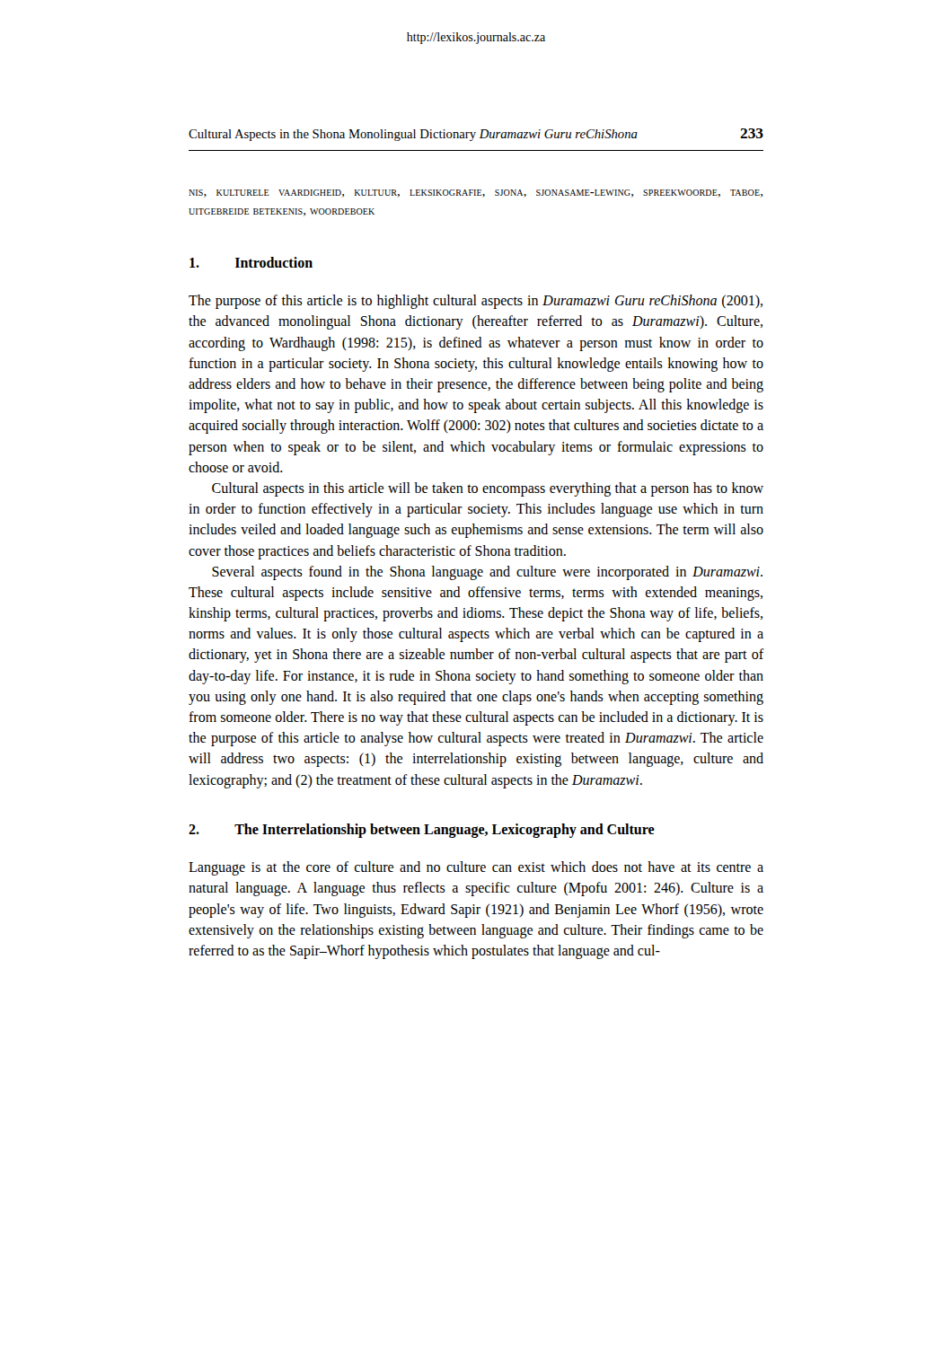http://lexikos.journals.ac.za
Cultural Aspects in the Shona Monolingual Dictionary Duramazwi Guru reChiShona 233
nis, kulturele vaardigheid, kultuur, leksikografie, sjona, sjonasame-lewing, spreekwoorde, taboe, uitgebreide betekenis, woordeboek
1. Introduction
The purpose of this article is to highlight cultural aspects in Duramazwi Guru reChiShona (2001), the advanced monolingual Shona dictionary (hereafter referred to as Duramazwi). Culture, according to Wardhaugh (1998: 215), is defined as whatever a person must know in order to function in a particular society. In Shona society, this cultural knowledge entails knowing how to address elders and how to behave in their presence, the difference between being polite and being impolite, what not to say in public, and how to speak about certain subjects. All this knowledge is acquired socially through interaction. Wolff (2000: 302) notes that cultures and societies dictate to a person when to speak or to be silent, and which vocabulary items or formulaic expressions to choose or avoid.
Cultural aspects in this article will be taken to encompass everything that a person has to know in order to function effectively in a particular society. This includes language use which in turn includes veiled and loaded language such as euphemisms and sense extensions. The term will also cover those practices and beliefs characteristic of Shona tradition.
Several aspects found in the Shona language and culture were incorporated in Duramazwi. These cultural aspects include sensitive and offensive terms, terms with extended meanings, kinship terms, cultural practices, proverbs and idioms. These depict the Shona way of life, beliefs, norms and values. It is only those cultural aspects which are verbal which can be captured in a dictionary, yet in Shona there are a sizeable number of non-verbal cultural aspects that are part of day-to-day life. For instance, it is rude in Shona society to hand something to someone older than you using only one hand. It is also required that one claps one's hands when accepting something from someone older. There is no way that these cultural aspects can be included in a dictionary. It is the purpose of this article to analyse how cultural aspects were treated in Duramazwi. The article will address two aspects: (1) the interrelationship existing between language, culture and lexicography; and (2) the treatment of these cultural aspects in the Duramazwi.
2. The Interrelationship between Language, Lexicography and Culture
Language is at the core of culture and no culture can exist which does not have at its centre a natural language. A language thus reflects a specific culture (Mpofu 2001: 246). Culture is a people's way of life. Two linguists, Edward Sapir (1921) and Benjamin Lee Whorf (1956), wrote extensively on the relationships existing between language and culture. Their findings came to be referred to as the Sapir–Whorf hypothesis which postulates that language and cul-